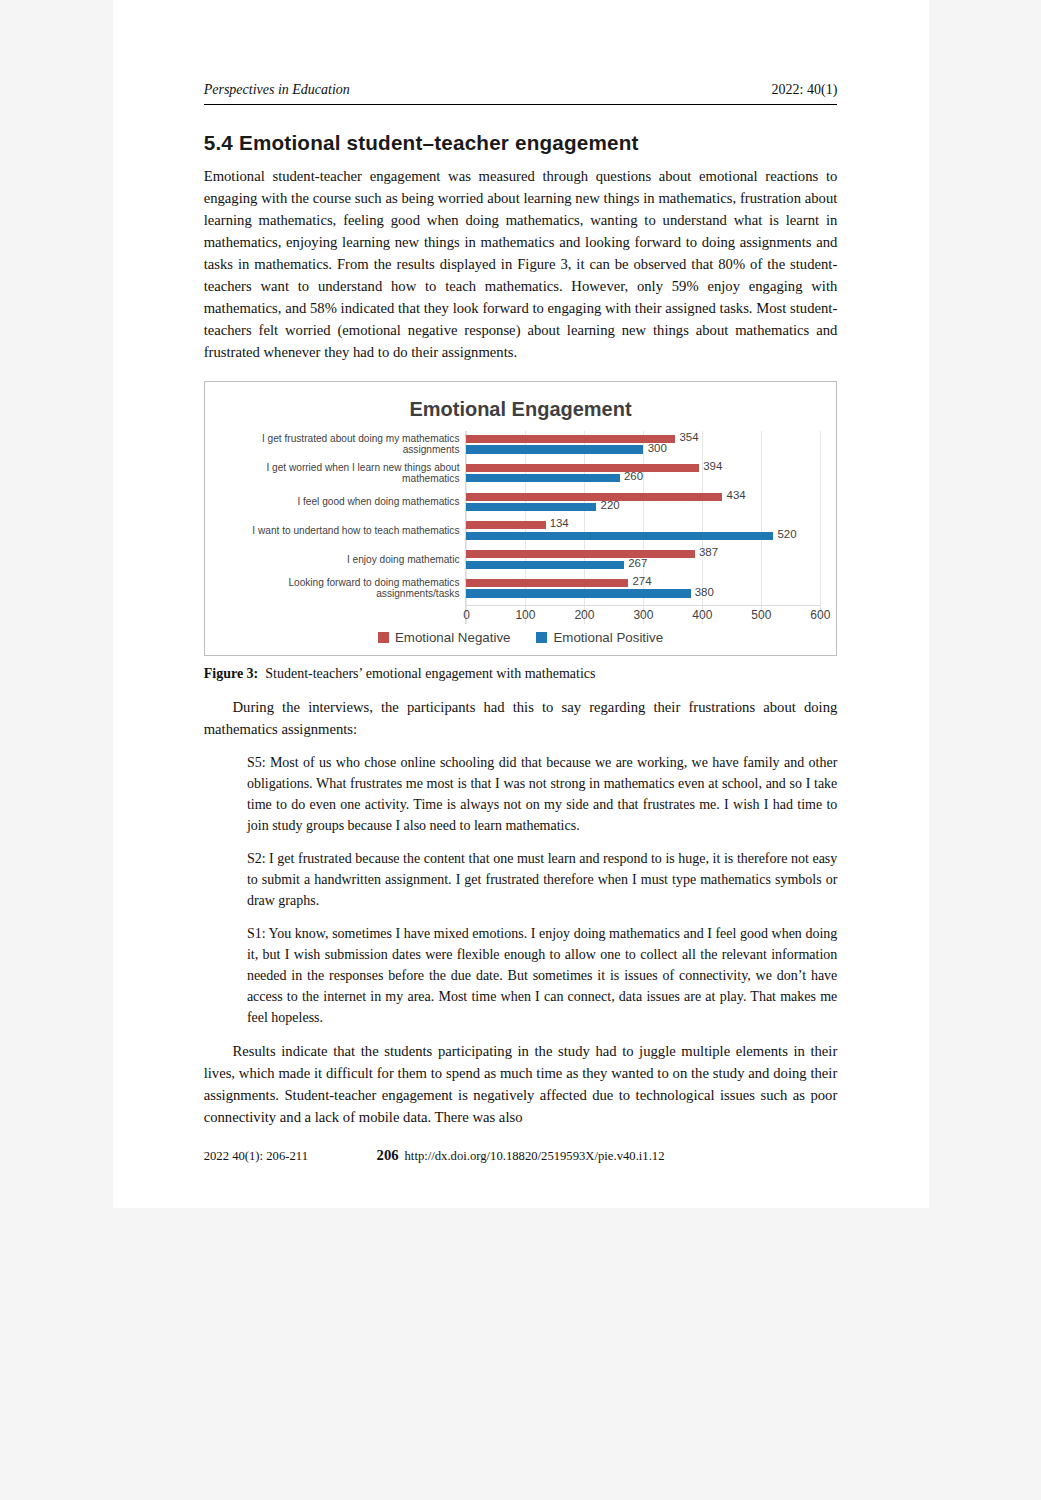Perspectives in Education 2022: 40(1)
5.4 Emotional student–teacher engagement
Emotional student-teacher engagement was measured through questions about emotional reactions to engaging with the course such as being worried about learning new things in mathematics, frustration about learning mathematics, feeling good when doing mathematics, wanting to understand what is learnt in mathematics, enjoying learning new things in mathematics and looking forward to doing assignments and tasks in mathematics. From the results displayed in Figure 3, it can be observed that 80% of the student-teachers want to understand how to teach mathematics. However, only 59% enjoy engaging with mathematics, and 58% indicated that they look forward to engaging with their assigned tasks. Most student-teachers felt worried (emotional negative response) about learning new things about mathematics and frustrated whenever they had to do their assignments.
Emotional Engagement
I get frustrated about doing my mathematics assignments
I get worried when I learn new things about mathematics
I feel good when doing mathematics
I want to undertand how to teach mathematics
I enjoy doing mathematic
Looking forward to doing mathematics assignments/tasks
354
300
394
260
434
220
134
520
387
267
274
380
0 100 200 300 400 500 600
Emotional Negative Emotional Positive
Figure 3: Student-teachers’ emotional engagement with mathematics
During the interviews, the participants had this to say regarding their frustrations about doing mathematics assignments:
S5: Most of us who chose online schooling did that because we are working, we have family and other obligations. What frustrates me most is that I was not strong in mathematics even at school, and so I take time to do even one activity. Time is always not on my side and that frustrates me. I wish I had time to join study groups because I also need to learn mathematics.
S2: I get frustrated because the content that one must learn and respond to is huge, it is therefore not easy to submit a handwritten assignment. I get frustrated therefore when I must type mathematics symbols or draw graphs.
S1: You know, sometimes I have mixed emotions. I enjoy doing mathematics and I feel good when doing it, but I wish submission dates were flexible enough to allow one to collect all the relevant information needed in the responses before the due date. But sometimes it is issues of connectivity, we don’t have access to the internet in my area. Most time when I can connect, data issues are at play. That makes me feel hopeless.
Results indicate that the students participating in the study had to juggle multiple elements in their lives, which made it difficult for them to spend as much time as they wanted to on the study and doing their assignments. Student-teacher engagement is negatively affected due to technological issues such as poor connectivity and a lack of mobile data. There was also
2022 40(1): 206-211
206 http://dx.doi.org/10.18820/2519593X/pie.v40.i1.12